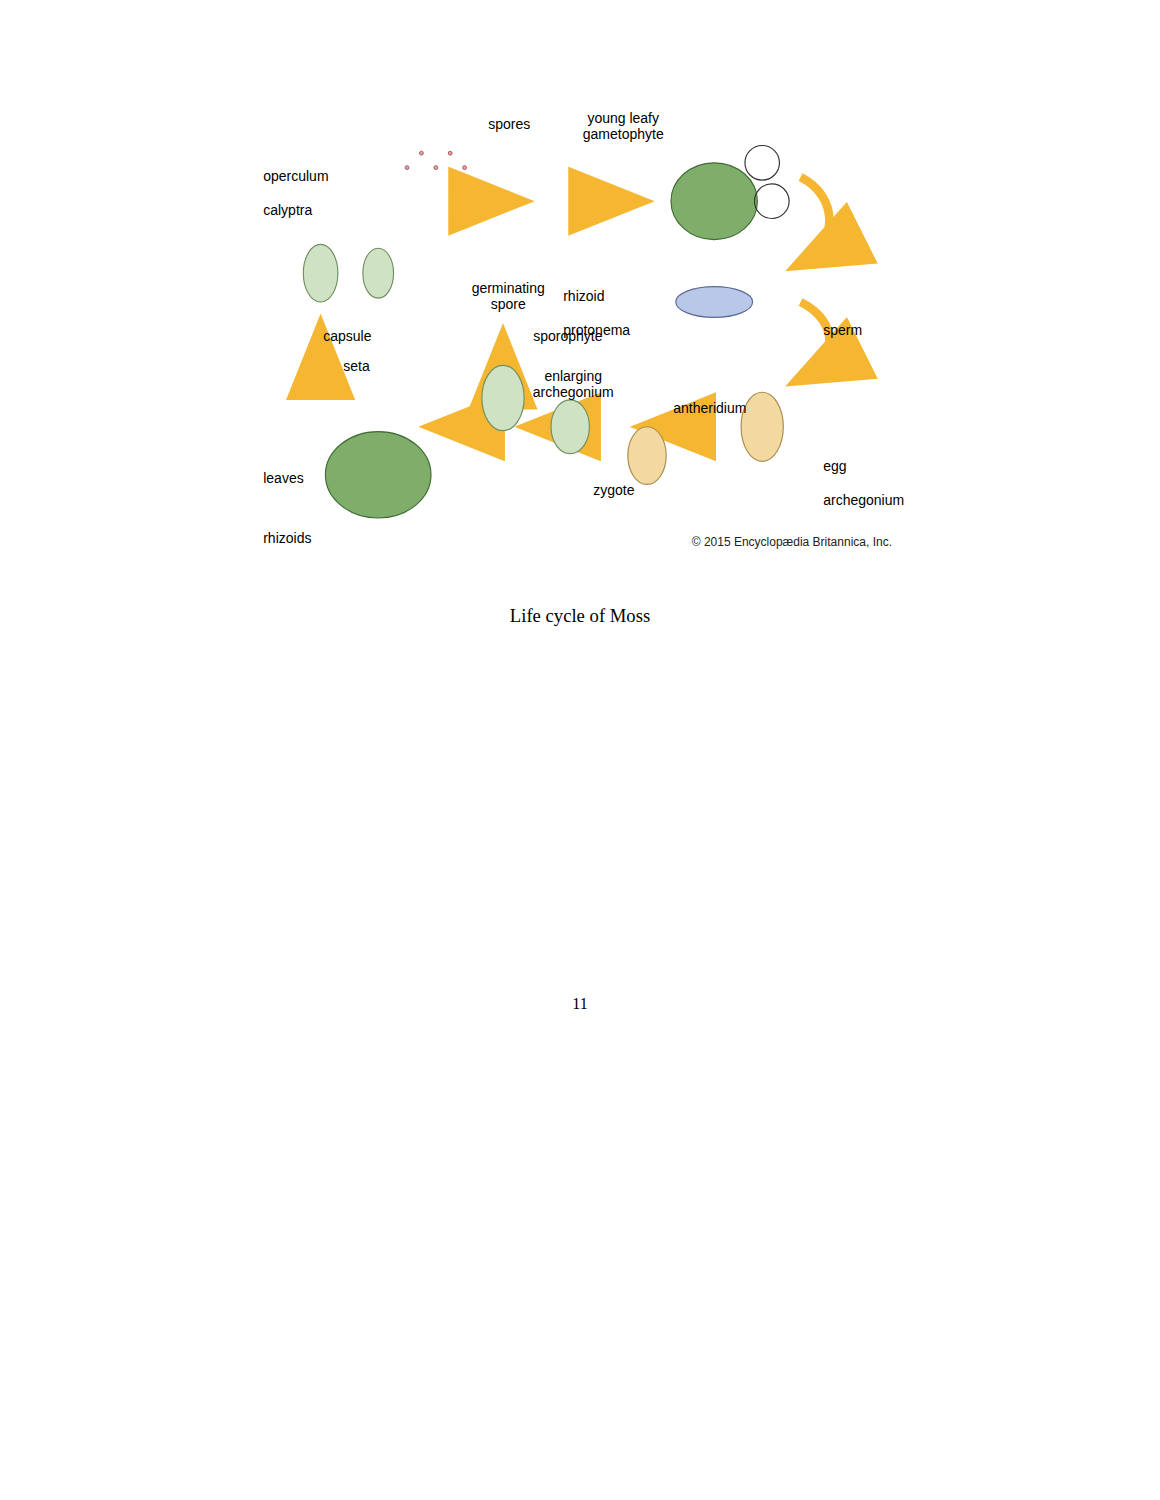spores young leafy
gametophyte operculum calyptra germinating
spore rhizoid protonema sperm capsule seta sporophyte enlarging
archegonium antheridium leaves rhizoids zygote egg archegonium
© 2015 Encyclopædia Britannica, Inc.
Life cycle of Moss
11